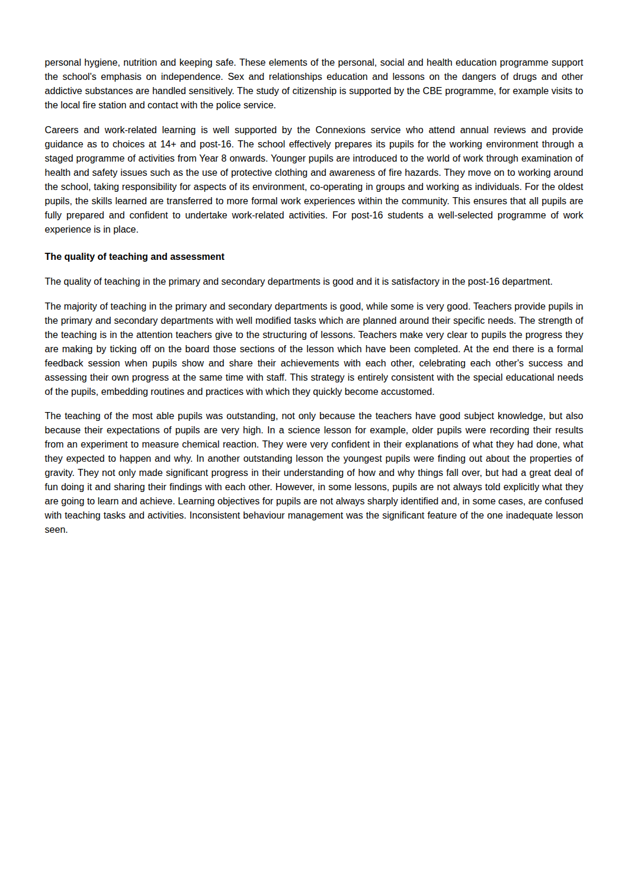personal hygiene, nutrition and keeping safe. These elements of the personal, social and health education programme support the school's emphasis on independence. Sex and relationships education and lessons on the dangers of drugs and other addictive substances are handled sensitively. The study of citizenship is supported by the CBE programme, for example visits to the local fire station and contact with the police service.
Careers and work-related learning is well supported by the Connexions service who attend annual reviews and provide guidance as to choices at 14+ and post-16. The school effectively prepares its pupils for the working environment through a staged programme of activities from Year 8 onwards. Younger pupils are introduced to the world of work through examination of health and safety issues such as the use of protective clothing and awareness of fire hazards. They move on to working around the school, taking responsibility for aspects of its environment, co-operating in groups and working as individuals. For the oldest pupils, the skills learned are transferred to more formal work experiences within the community. This ensures that all pupils are fully prepared and confident to undertake work-related activities. For post-16 students a well-selected programme of work experience is in place.
The quality of teaching and assessment
The quality of teaching in the primary and secondary departments is good and it is satisfactory in the post-16 department.
The majority of teaching in the primary and secondary departments is good, while some is very good. Teachers provide pupils in the primary and secondary departments with well modified tasks which are planned around their specific needs. The strength of the teaching is in the attention teachers give to the structuring of lessons. Teachers make very clear to pupils the progress they are making by ticking off on the board those sections of the lesson which have been completed. At the end there is a formal feedback session when pupils show and share their achievements with each other, celebrating each other's success and assessing their own progress at the same time with staff. This strategy is entirely consistent with the special educational needs of the pupils, embedding routines and practices with which they quickly become accustomed.
The teaching of the most able pupils was outstanding, not only because the teachers have good subject knowledge, but also because their expectations of pupils are very high. In a science lesson for example, older pupils were recording their results from an experiment to measure chemical reaction. They were very confident in their explanations of what they had done, what they expected to happen and why. In another outstanding lesson the youngest pupils were finding out about the properties of gravity. They not only made significant progress in their understanding of how and why things fall over, but had a great deal of fun doing it and sharing their findings with each other. However, in some lessons, pupils are not always told explicitly what they are going to learn and achieve. Learning objectives for pupils are not always sharply identified and, in some cases, are confused with teaching tasks and activities. Inconsistent behaviour management was the significant feature of the one inadequate lesson seen.